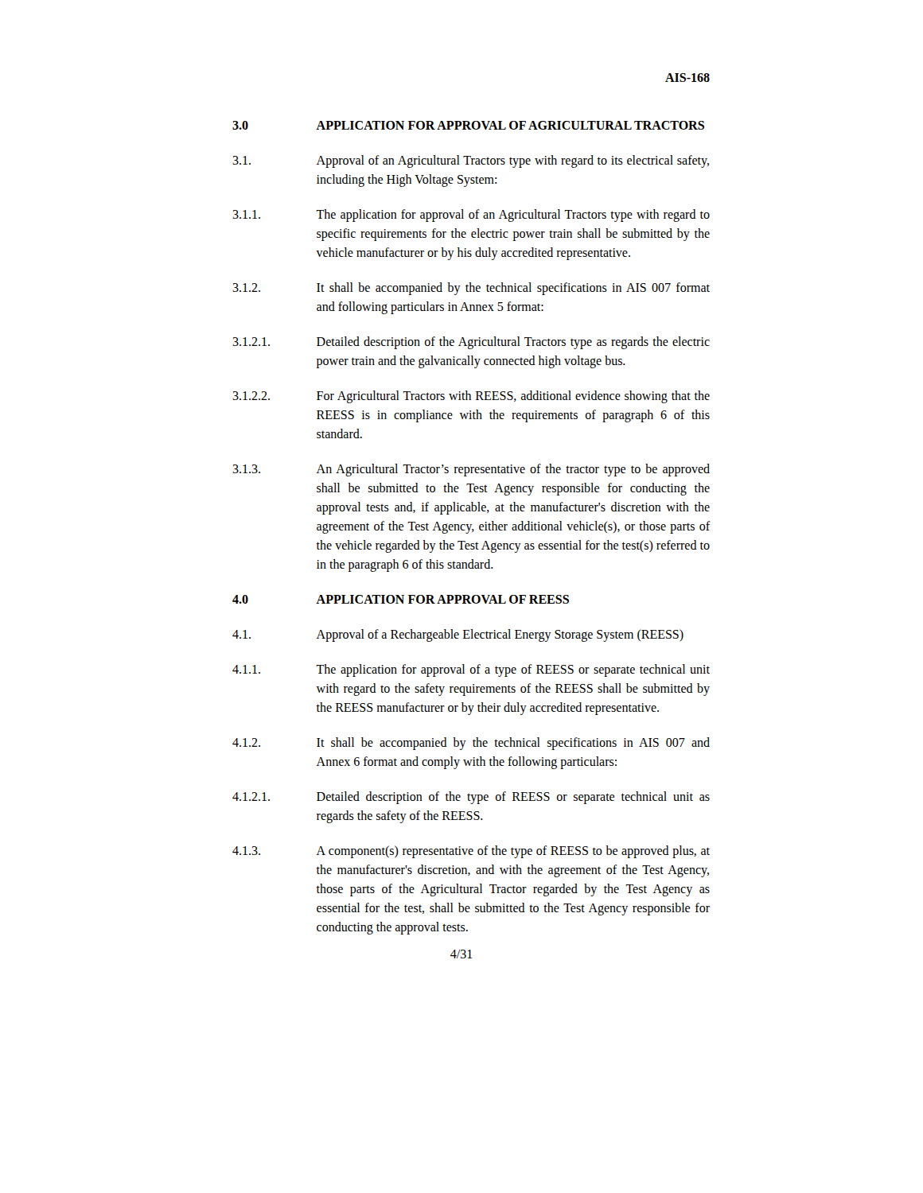AIS-168
3.0
APPLICATION FOR APPROVAL OF AGRICULTURAL TRACTORS
3.1.
Approval of an Agricultural Tractors type with regard to its electrical safety, including the High Voltage System:
3.1.1.
The application for approval of an Agricultural Tractors type with regard to specific requirements for the electric power train shall be submitted by the vehicle manufacturer or by his duly accredited representative.
3.1.2.
It shall be accompanied by the technical specifications in AIS 007 format and following particulars in Annex 5 format:
3.1.2.1.
Detailed description of the Agricultural Tractors type as regards the electric power train and the galvanically connected high voltage bus.
3.1.2.2.
For Agricultural Tractors with REESS, additional evidence showing that the REESS is in compliance with the requirements of paragraph 6 of this standard.
3.1.3.
An Agricultural Tractor’s representative of the tractor type to be approved shall be submitted to the Test Agency responsible for conducting the approval tests and, if applicable, at the manufacturer's discretion with the agreement of the Test Agency, either additional vehicle(s), or those parts of the vehicle regarded by the Test Agency as essential for the test(s) referred to in the paragraph 6 of this standard.
4.0
APPLICATION FOR APPROVAL OF REESS
4.1.
Approval of a Rechargeable Electrical Energy Storage System (REESS)
4.1.1.
The application for approval of a type of REESS or separate technical unit with regard to the safety requirements of the REESS shall be submitted by the REESS manufacturer or by their duly accredited representative.
4.1.2.
It shall be accompanied by the technical specifications in AIS 007 and Annex 6 format and comply with the following particulars:
4.1.2.1.
Detailed description of the type of REESS or separate technical unit as regards the safety of the REESS.
4.1.3.
A component(s) representative of the type of REESS to be approved plus, at the manufacturer's discretion, and with the agreement of the Test Agency, those parts of the Agricultural Tractor regarded by the Test Agency as essential for the test, shall be submitted to the Test Agency responsible for conducting the approval tests.
4/31